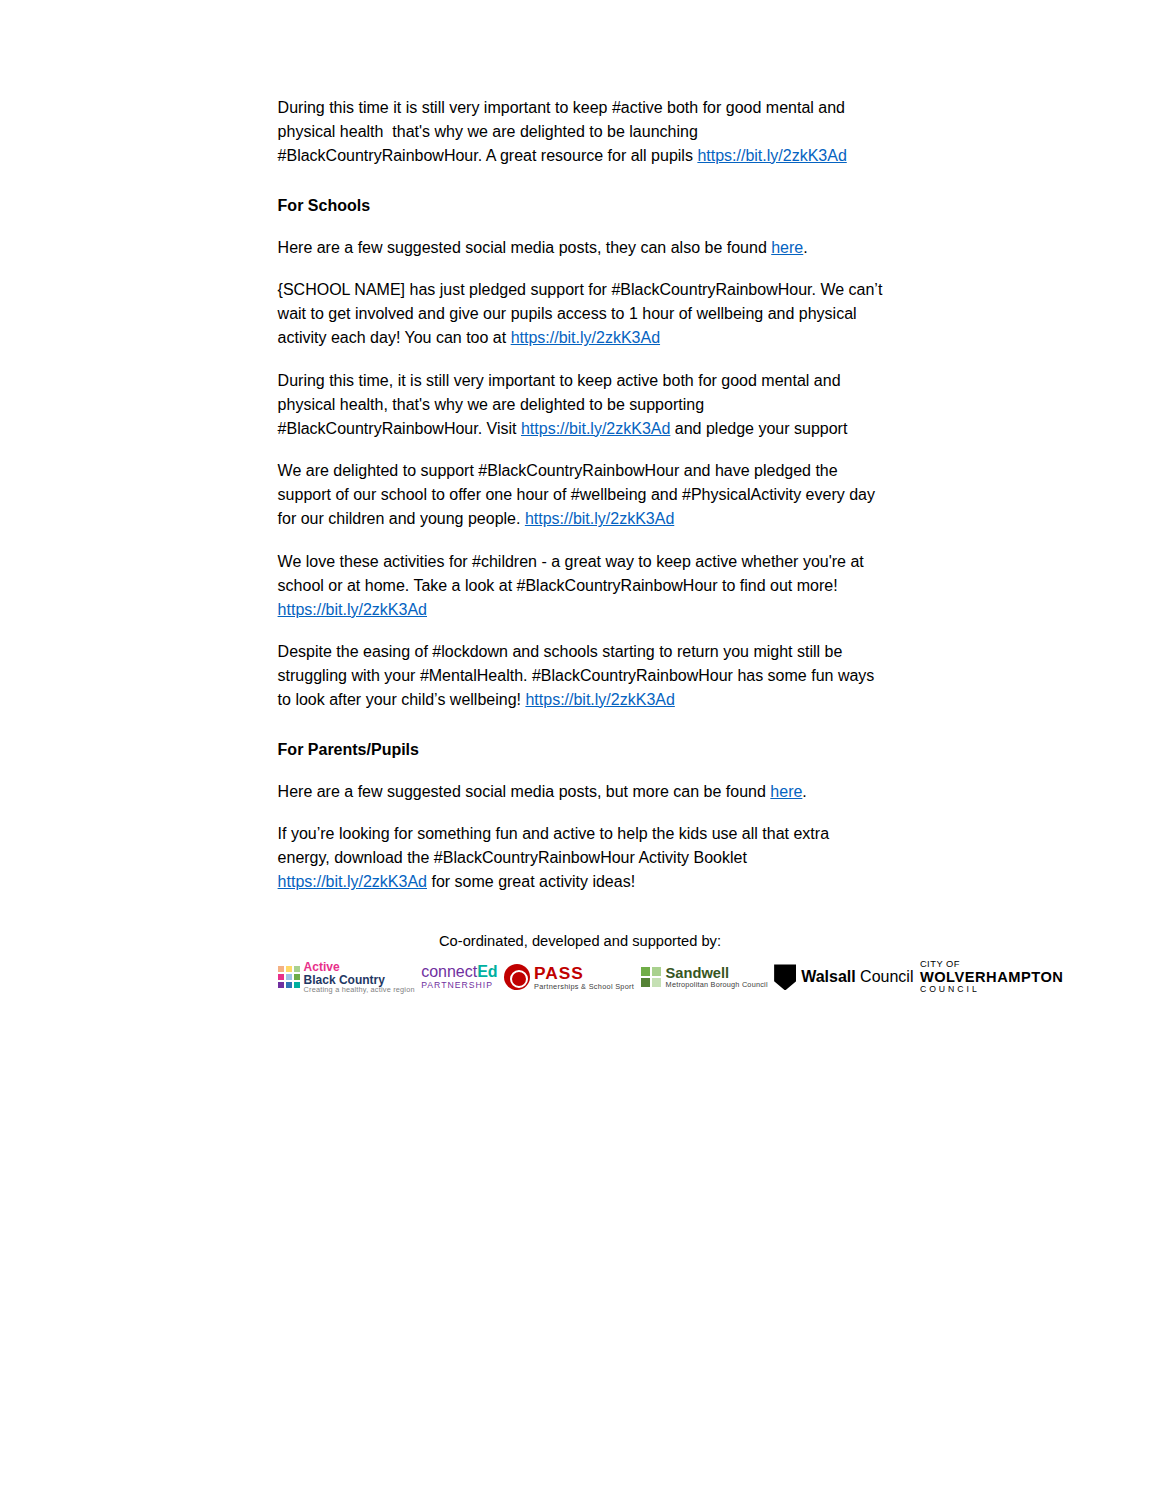During this time it is still very important to keep #active both for good mental and physical health that's why we are delighted to be launching #BlackCountryRainbowHour. A great resource for all pupils https://bit.ly/2zkK3Ad
For Schools
Here are a few suggested social media posts, they can also be found here.
{SCHOOL NAME] has just pledged support for #BlackCountryRainbowHour. We can’t wait to get involved and give our pupils access to 1 hour of wellbeing and physical activity each day! You can too at https://bit.ly/2zkK3Ad
During this time, it is still very important to keep active both for good mental and physical health, that's why we are delighted to be supporting #BlackCountryRainbowHour. Visit https://bit.ly/2zkK3Ad and pledge your support
We are delighted to support #BlackCountryRainbowHour and have pledged the support of our school to offer one hour of #wellbeing and #PhysicalActivity every day for our children and young people. https://bit.ly/2zkK3Ad
We love these activities for #children - a great way to keep active whether you're at school or at home. Take a look at #BlackCountryRainbowHour to find out more! https://bit.ly/2zkK3Ad
Despite the easing of #lockdown and schools starting to return you might still be struggling with your #MentalHealth. #BlackCountryRainbowHour has some fun ways to look after your child’s wellbeing! https://bit.ly/2zkK3Ad
For Parents/Pupils
Here are a few suggested social media posts, but more can be found here.
If you’re looking for something fun and active to help the kids use all that extra energy, download the #BlackCountryRainbowHour Activity Booklet https://bit.ly/2zkK3Ad for some great activity ideas!
Co-ordinated, developed and supported by:
Active
Black Country
Creating a healthy, active region
connectEd
PARTNERSHIP
PASS
Partnerships & School Sport
Sandwell
Metropolitan Borough Council
Walsall Council
CITY OF
WOLVERHAMPTON
COUNCIL